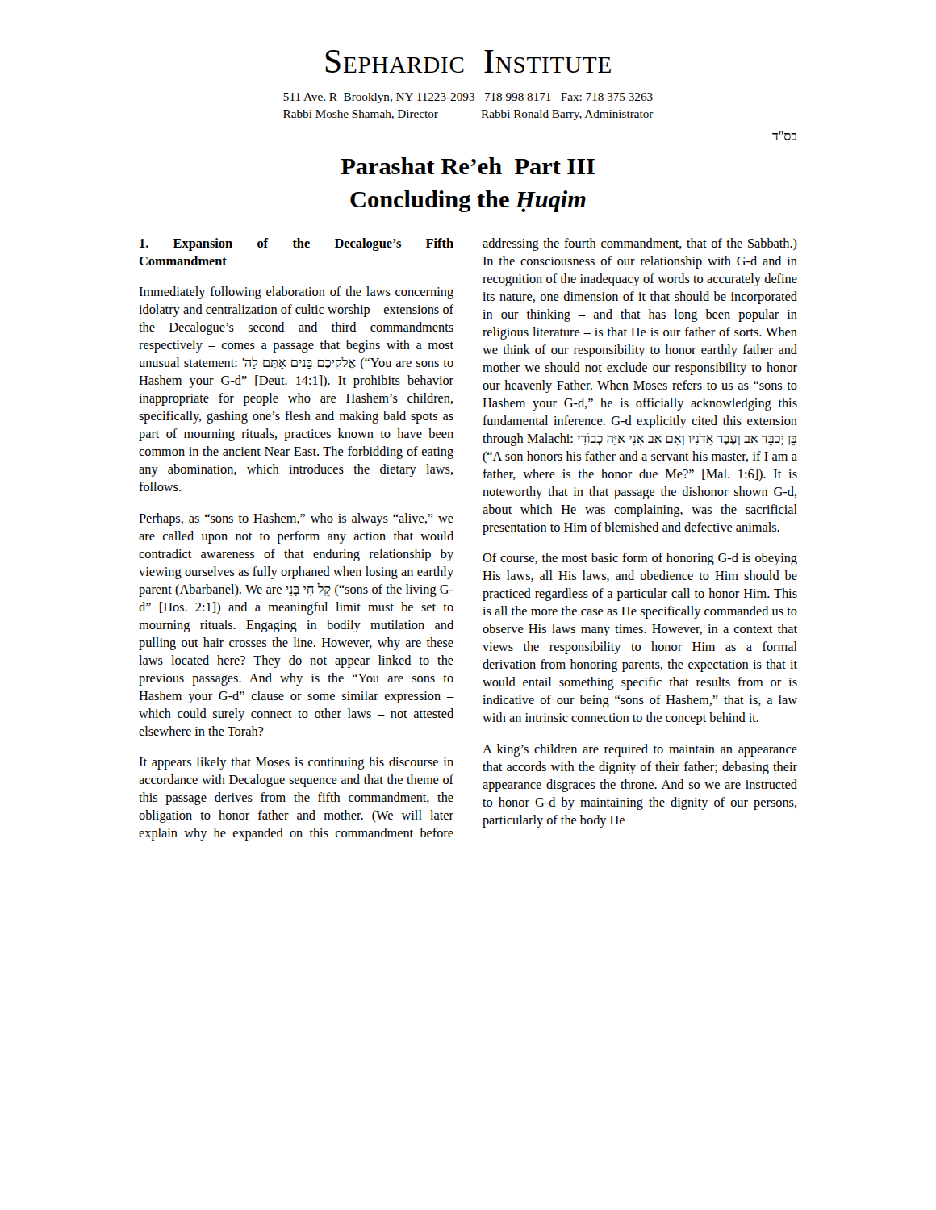Sephardic Institute
511 Ave. R Brooklyn, NY 11223-2093 718 998 8171 Fax: 718 375 3263 Rabbi Moshe Shamah, Director Rabbi Ronald Barry, Administrator
בס"ד
Parashat Re’eh Part III Concluding the Ḥuqim
1. Expansion of the Decalogue’s Fifth Commandment
Immediately following elaboration of the laws concerning idolatry and centralization of cultic worship – extensions of the Decalogue’s second and third commandments respectively – comes a passage that begins with a most unusual statement: בָּנִים אַתֶּם לַה' אֱלֹקֵיכֶם (“You are sons to Hashem your G-d” [Deut. 14:1]). It prohibits behavior inappropriate for people who are Hashem’s children, specifically, gashing one’s flesh and making bald spots as part of mourning rituals, practices known to have been common in the ancient Near East. The forbidding of eating any abomination, which introduces the dietary laws, follows.
Perhaps, as “sons to Hashem,” who is always “alive,” we are called upon not to perform any action that would contradict awareness of that enduring relationship by viewing ourselves as fully orphaned when losing an earthly parent (Abarbanel). We are בְּנֵי קֵל חָי (“sons of the living G-d” [Hos. 2:1]) and a meaningful limit must be set to mourning rituals. Engaging in bodily mutilation and pulling out hair crosses the line. However, why are these laws located here? They do not appear linked to the previous passages. And why is the “You are sons to Hashem your G-d” clause or some similar expression – which could surely connect to other laws – not attested elsewhere in the Torah?
It appears likely that Moses is continuing his discourse in accordance with Decalogue sequence and that the theme of this passage derives from the fifth commandment, the obligation to honor father and mother. (We will later explain why he expanded on this commandment before addressing the fourth commandment, that of the Sabbath.) In the consciousness of our relationship with G-d and in recognition of the inadequacy of words to accurately define its nature, one dimension of it that should be incorporated in our thinking – and that has long been popular in religious literature – is that He is our father of sorts. When we think of our responsibility to honor earthly father and mother we should not exclude our responsibility to honor our heavenly Father. When Moses refers to us as “sons to Hashem your G-d,” he is officially acknowledging this fundamental inference. G-d explicitly cited this extension through Malachi: בֵּן יְכַבֵּד אָב וְעֶבֶד אֲדֹנָיו וְאִם אָב אָנִי אַיֵּה כְבוֹדִי (“A son honors his father and a servant his master, if I am a father, where is the honor due Me?” [Mal. 1:6]). It is noteworthy that in that passage the dishonor shown G-d, about which He was complaining, was the sacrificial presentation to Him of blemished and defective animals.
Of course, the most basic form of honoring G-d is obeying His laws, all His laws, and obedience to Him should be practiced regardless of a particular call to honor Him. This is all the more the case as He specifically commanded us to observe His laws many times. However, in a context that views the responsibility to honor Him as a formal derivation from honoring parents, the expectation is that it would entail something specific that results from or is indicative of our being “sons of Hashem,” that is, a law with an intrinsic connection to the concept behind it.
A king’s children are required to maintain an appearance that accords with the dignity of their father; debasing their appearance disgraces the throne. And so we are instructed to honor G-d by maintaining the dignity of our persons, particularly of the body He